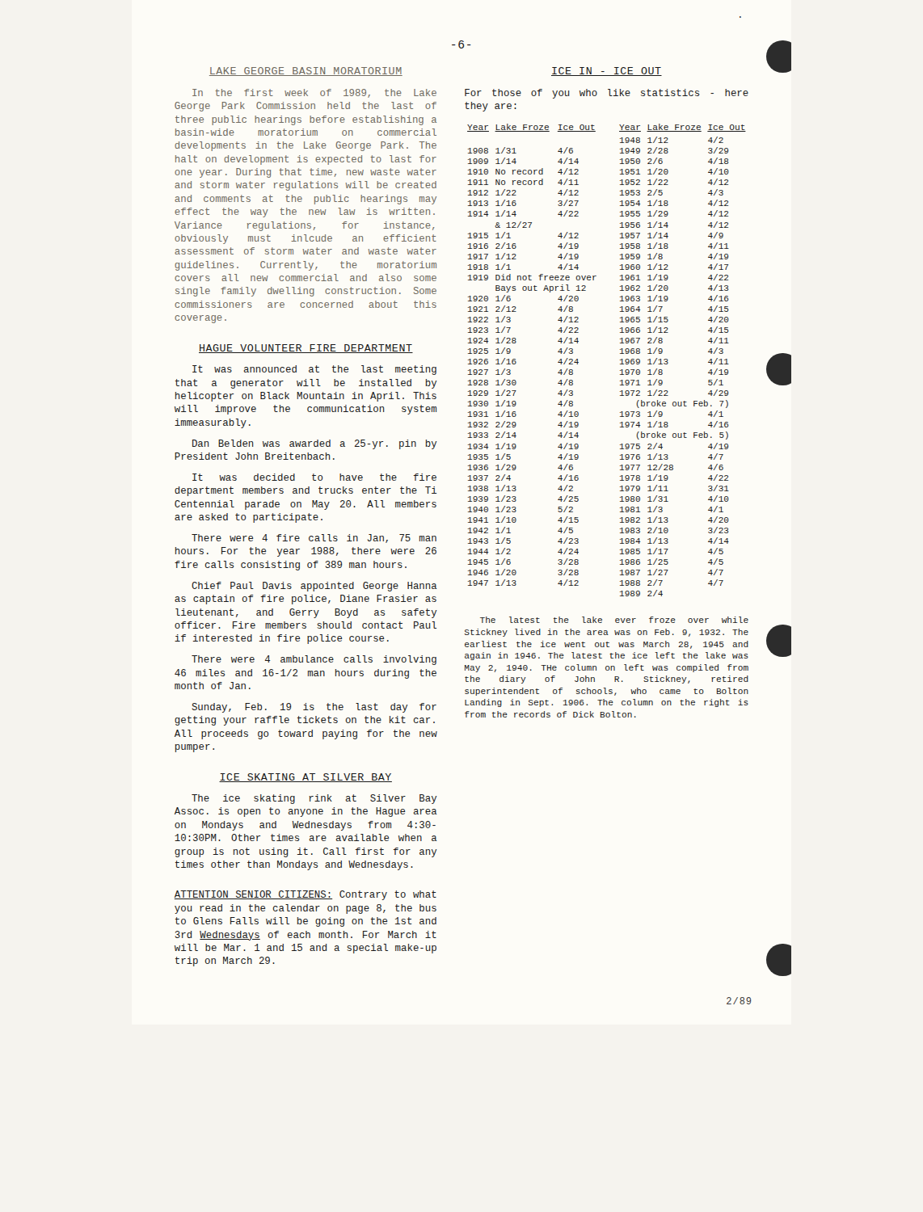.
-6-
Lake George Basin Moratorium
In the first week of 1989, the Lake George Park Commission held the last of three public hearings before establishing a basin-wide moratorium on commercial developments in the Lake George Park. The halt on development is expected to last for one year. During that time, new waste water and storm water regulations will be created and comments at the public hearings may effect the way the new law is written. Variance regulations, for instance, obviously must inlcude an efficient assessment of storm water and waste water guidelines. Currently, the moratorium covers all new commercial and also some single family dwelling construction. Some commissioners are concerned about this coverage.
Hague Volunteer Fire Department
It was announced at the last meeting that a generator will be installed by helicopter on Black Mountain in April. This will improve the communication system immeasurably.
Dan Belden was awarded a 25-yr. pin by President John Breitenbach.
It was decided to have the fire department members and trucks enter the Ti Centennial parade on May 20. All members are asked to participate.
There were 4 fire calls in Jan, 75 man hours. For the year 1988, there were 26 fire calls consisting of 389 man hours.
Chief Paul Davis appointed George Hanna as captain of fire police, Diane Frasier as lieutenant, and Gerry Boyd as safety officer. Fire members should contact Paul if interested in fire police course.
There were 4 ambulance calls involving 46 miles and 16-1/2 man hours during the month of Jan.
Sunday, Feb. 19 is the last day for getting your raffle tickets on the kit car. All proceeds go toward paying for the new pumper.
Ice Skating at Silver Bay
The ice skating rink at Silver Bay Assoc. is open to anyone in the Hague area on Mondays and Wednesdays from 4:30-10:30PM. Other times are available when a group is not using it. Call first for any times other than Mondays and Wednesdays.
ATTENTION SENIOR CITIZENS: Contrary to what you read in the calendar on page 8, the bus to Glens Falls will be going on the 1st and 3rd Wednesdays of each month. For March it will be Mar. 1 and 15 and a special make-up trip on March 29.
Ice In - Ice Out
For those of you who like statistics - here they are:
| Year | Lake Froze | Ice Out | | Year | Lake Froze | Ice Out |
| | | | | 1948 | 1/12 | 4/2 |
| 1908 | 1/31 | 4/6 | | 1949 | 2/28 | 3/29 |
| 1909 | 1/14 | 4/14 | | 1950 | 2/6 | 4/18 |
| 1910 | No record | 4/12 | | 1951 | 1/20 | 4/10 |
| 1911 | No record | 4/11 | | 1952 | 1/22 | 4/12 |
| 1912 | 1/22 | 4/12 | | 1953 | 2/5 | 4/3 |
| 1913 | 1/16 | 3/27 | | 1954 | 1/18 | 4/12 |
| 1914 | 1/14 | 4/22 | | 1955 | 1/29 | 4/12 |
| | & 12/27 | | | 1956 | 1/14 | 4/12 |
| 1915 | 1/1 | 4/12 | | 1957 | 1/14 | 4/9 |
| 1916 | 2/16 | 4/19 | | 1958 | 1/18 | 4/11 |
| 1917 | 1/12 | 4/19 | | 1959 | 1/8 | 4/19 |
| 1918 | 1/1 | 4/14 | | 1960 | 1/12 | 4/17 |
| 1919 | Did not freeze over | | 1961 | 1/19 | 4/22 |
| | Bays out April 12 | | 1962 | 1/20 | 4/13 |
| 1920 | 1/6 | 4/20 | | 1963 | 1/19 | 4/16 |
| 1921 | 2/12 | 4/8 | | 1964 | 1/7 | 4/15 |
| 1922 | 1/3 | 4/12 | | 1965 | 1/15 | 4/20 |
| 1923 | 1/7 | 4/22 | | 1966 | 1/12 | 4/15 |
| 1924 | 1/28 | 4/14 | | 1967 | 2/8 | 4/11 |
| 1925 | 1/9 | 4/3 | | 1968 | 1/9 | 4/3 |
| 1926 | 1/16 | 4/24 | | 1969 | 1/13 | 4/11 |
| 1927 | 1/3 | 4/8 | | 1970 | 1/8 | 4/19 |
| 1928 | 1/30 | 4/8 | | 1971 | 1/9 | 5/1 |
| 1929 | 1/27 | 4/3 | | 1972 | 1/22 | 4/29 |
| 1930 | 1/19 | 4/8 | | (broke out Feb. 7) |
| 1931 | 1/16 | 4/10 | | 1973 | 1/9 | 4/1 |
| 1932 | 2/29 | 4/19 | | 1974 | 1/18 | 4/16 |
| 1933 | 2/14 | 4/14 | | (broke out Feb. 5) |
| 1934 | 1/19 | 4/19 | | 1975 | 2/4 | 4/19 |
| 1935 | 1/5 | 4/19 | | 1976 | 1/13 | 4/7 |
| 1936 | 1/29 | 4/6 | | 1977 | 12/28 | 4/6 |
| 1937 | 2/4 | 4/16 | | 1978 | 1/19 | 4/22 |
| 1938 | 1/13 | 4/2 | | 1979 | 1/11 | 3/31 |
| 1939 | 1/23 | 4/25 | | 1980 | 1/31 | 4/10 |
| 1940 | 1/23 | 5/2 | | 1981 | 1/3 | 4/1 |
| 1941 | 1/10 | 4/15 | | 1982 | 1/13 | 4/20 |
| 1942 | 1/1 | 4/5 | | 1983 | 2/10 | 3/23 |
| 1943 | 1/5 | 4/23 | | 1984 | 1/13 | 4/14 |
| 1944 | 1/2 | 4/24 | | 1985 | 1/17 | 4/5 |
| 1945 | 1/6 | 3/28 | | 1986 | 1/25 | 4/5 |
| 1946 | 1/20 | 3/28 | | 1987 | 1/27 | 4/7 |
| 1947 | 1/13 | 4/12 | | 1988 | 2/7 | 4/7 |
| | | | | 1989 | 2/4 | |
The latest the lake ever froze over while Stickney lived in the area was on Feb. 9, 1932. The earliest the ice went out was March 28, 1945 and again in 1946. The latest the ice left the lake was May 2, 1940. THe column on left was compiled from the diary of John R. Stickney, retired superintendent of schools, who came to Bolton Landing in Sept. 1906. The column on the right is from the records of Dick Bolton.
2/89